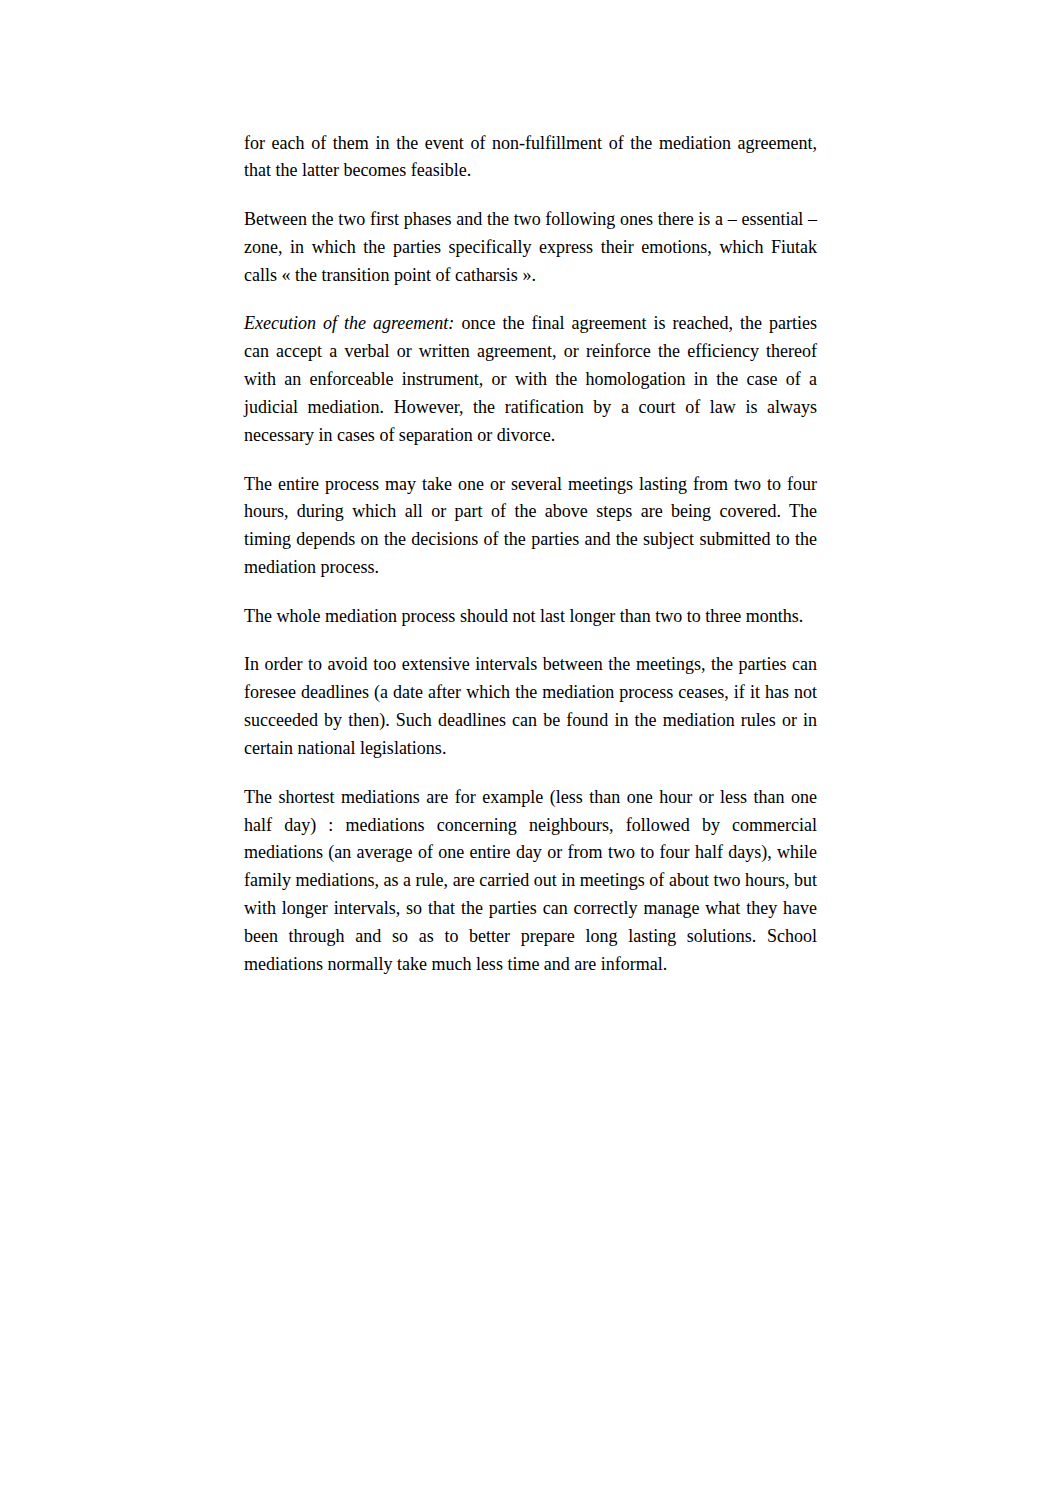for each of them in the event of non-fulfillment of the mediation agreement, that the latter becomes feasible.
Between the two first phases and the two following ones there is a – essential – zone, in which the parties specifically express their emotions, which Fiutak calls « the transition point of catharsis ».
Execution of the agreement: once the final agreement is reached, the parties can accept a verbal or written agreement, or reinforce the efficiency thereof with an enforceable instrument, or with the homologation in the case of a judicial mediation. However, the ratification by a court of law is always necessary in cases of separation or divorce.
The entire process may take one or several meetings lasting from two to four hours, during which all or part of the above steps are being covered. The timing depends on the decisions of the parties and the subject submitted to the mediation process.
The whole mediation process should not last longer than two to three months.
In order to avoid too extensive intervals between the meetings, the parties can foresee deadlines (a date after which the mediation process ceases, if it has not succeeded by then). Such deadlines can be found in the mediation rules or in certain national legislations.
The shortest mediations are for example (less than one hour or less than one half day) : mediations concerning neighbours, followed by commercial mediations (an average of one entire day or from two to four half days), while family mediations, as a rule, are carried out in meetings of about two hours, but with longer intervals, so that the parties can correctly manage what they have been through and so as to better prepare long lasting solutions. School mediations normally take much less time and are informal.